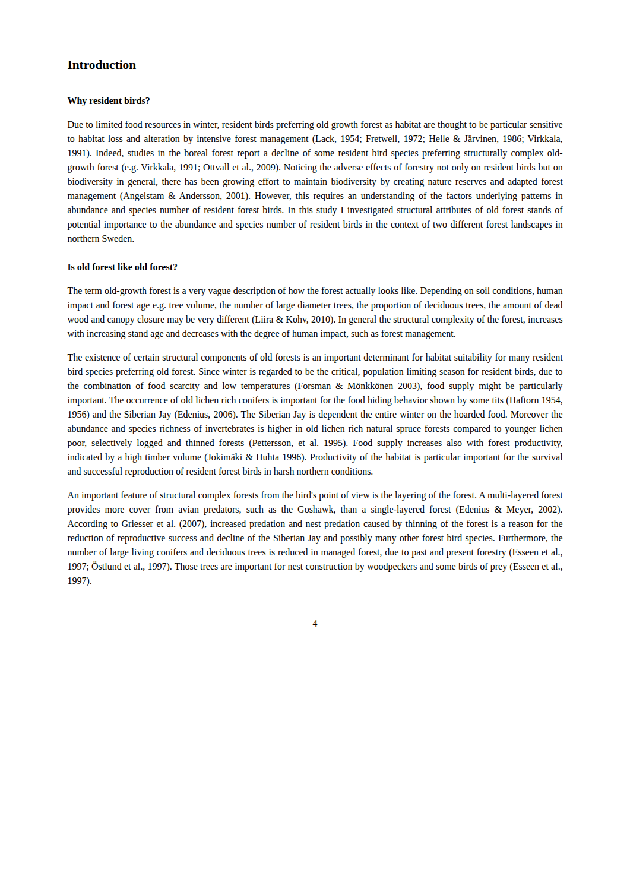Introduction
Why resident birds?
Due to limited food resources in winter, resident birds preferring old growth forest as habitat are thought to be particular sensitive to habitat loss and alteration by intensive forest management (Lack, 1954; Fretwell, 1972; Helle & Järvinen, 1986; Virkkala, 1991). Indeed, studies in the boreal forest report a decline of some resident bird species preferring structurally complex old-growth forest (e.g. Virkkala, 1991; Ottvall et al., 2009). Noticing the adverse effects of forestry not only on resident birds but on biodiversity in general, there has been growing effort to maintain biodiversity by creating nature reserves and adapted forest management (Angelstam & Andersson, 2001). However, this requires an understanding of the factors underlying patterns in abundance and species number of resident forest birds. In this study I investigated structural attributes of old forest stands of potential importance to the abundance and species number of resident birds in the context of two different forest landscapes in northern Sweden.
Is old forest like old forest?
The term old-growth forest is a very vague description of how the forest actually looks like. Depending on soil conditions, human impact and forest age e.g. tree volume, the number of large diameter trees, the proportion of deciduous trees, the amount of dead wood and canopy closure may be very different (Liira & Kohv, 2010). In general the structural complexity of the forest, increases with increasing stand age and decreases with the degree of human impact, such as forest management.
The existence of certain structural components of old forests is an important determinant for habitat suitability for many resident bird species preferring old forest. Since winter is regarded to be the critical, population limiting season for resident birds, due to the combination of food scarcity and low temperatures (Forsman & Mönkkönen 2003), food supply might be particularly important. The occurrence of old lichen rich conifers is important for the food hiding behavior shown by some tits (Haftorn 1954, 1956) and the Siberian Jay (Edenius, 2006). The Siberian Jay is dependent the entire winter on the hoarded food. Moreover the abundance and species richness of invertebrates is higher in old lichen rich natural spruce forests compared to younger lichen poor, selectively logged and thinned forests (Pettersson, et al. 1995). Food supply increases also with forest productivity, indicated by a high timber volume (Jokimäki & Huhta 1996). Productivity of the habitat is particular important for the survival and successful reproduction of resident forest birds in harsh northern conditions.
An important feature of structural complex forests from the bird's point of view is the layering of the forest. A multi-layered forest provides more cover from avian predators, such as the Goshawk, than a single-layered forest (Edenius & Meyer, 2002). According to Griesser et al. (2007), increased predation and nest predation caused by thinning of the forest is a reason for the reduction of reproductive success and decline of the Siberian Jay and possibly many other forest bird species. Furthermore, the number of large living conifers and deciduous trees is reduced in managed forest, due to past and present forestry (Esseen et al., 1997; Östlund et al., 1997). Those trees are important for nest construction by woodpeckers and some birds of prey (Esseen et al., 1997).
4